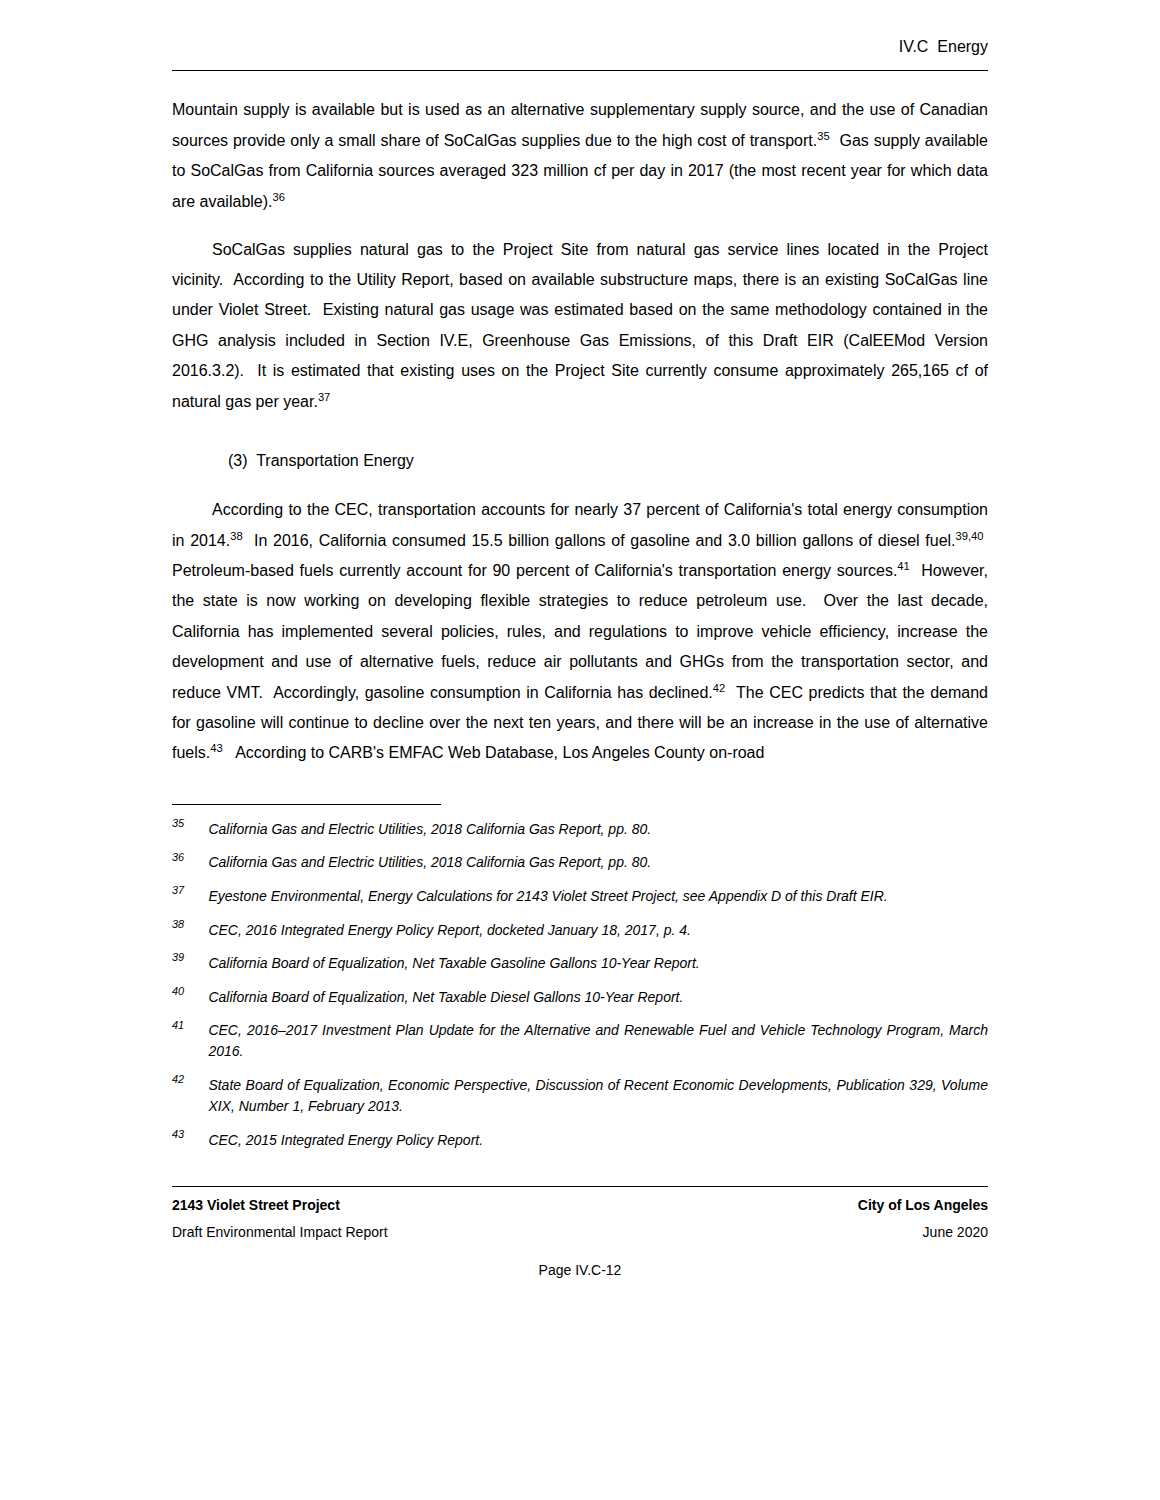IV.C Energy
Mountain supply is available but is used as an alternative supplementary supply source, and the use of Canadian sources provide only a small share of SoCalGas supplies due to the high cost of transport.35 Gas supply available to SoCalGas from California sources averaged 323 million cf per day in 2017 (the most recent year for which data are available).36
SoCalGas supplies natural gas to the Project Site from natural gas service lines located in the Project vicinity. According to the Utility Report, based on available substructure maps, there is an existing SoCalGas line under Violet Street. Existing natural gas usage was estimated based on the same methodology contained in the GHG analysis included in Section IV.E, Greenhouse Gas Emissions, of this Draft EIR (CalEEMod Version 2016.3.2). It is estimated that existing uses on the Project Site currently consume approximately 265,165 cf of natural gas per year.37
(3) Transportation Energy
According to the CEC, transportation accounts for nearly 37 percent of California's total energy consumption in 2014.38 In 2016, California consumed 15.5 billion gallons of gasoline and 3.0 billion gallons of diesel fuel.39,40 Petroleum-based fuels currently account for 90 percent of California's transportation energy sources.41 However, the state is now working on developing flexible strategies to reduce petroleum use. Over the last decade, California has implemented several policies, rules, and regulations to improve vehicle efficiency, increase the development and use of alternative fuels, reduce air pollutants and GHGs from the transportation sector, and reduce VMT. Accordingly, gasoline consumption in California has declined.42 The CEC predicts that the demand for gasoline will continue to decline over the next ten years, and there will be an increase in the use of alternative fuels.43 According to CARB's EMFAC Web Database, Los Angeles County on-road
California Gas and Electric Utilities, 2018 California Gas Report, pp. 80.
California Gas and Electric Utilities, 2018 California Gas Report, pp. 80.
Eyestone Environmental, Energy Calculations for 2143 Violet Street Project, see Appendix D of this Draft EIR.
CEC, 2016 Integrated Energy Policy Report, docketed January 18, 2017, p. 4.
California Board of Equalization, Net Taxable Gasoline Gallons 10-Year Report.
California Board of Equalization, Net Taxable Diesel Gallons 10-Year Report.
CEC, 2016–2017 Investment Plan Update for the Alternative and Renewable Fuel and Vehicle Technology Program, March 2016.
State Board of Equalization, Economic Perspective, Discussion of Recent Economic Developments, Publication 329, Volume XIX, Number 1, February 2013.
CEC, 2015 Integrated Energy Policy Report.
2143 Violet Street Project
Draft Environmental Impact Report
City of Los Angeles
June 2020
Page IV.C-12